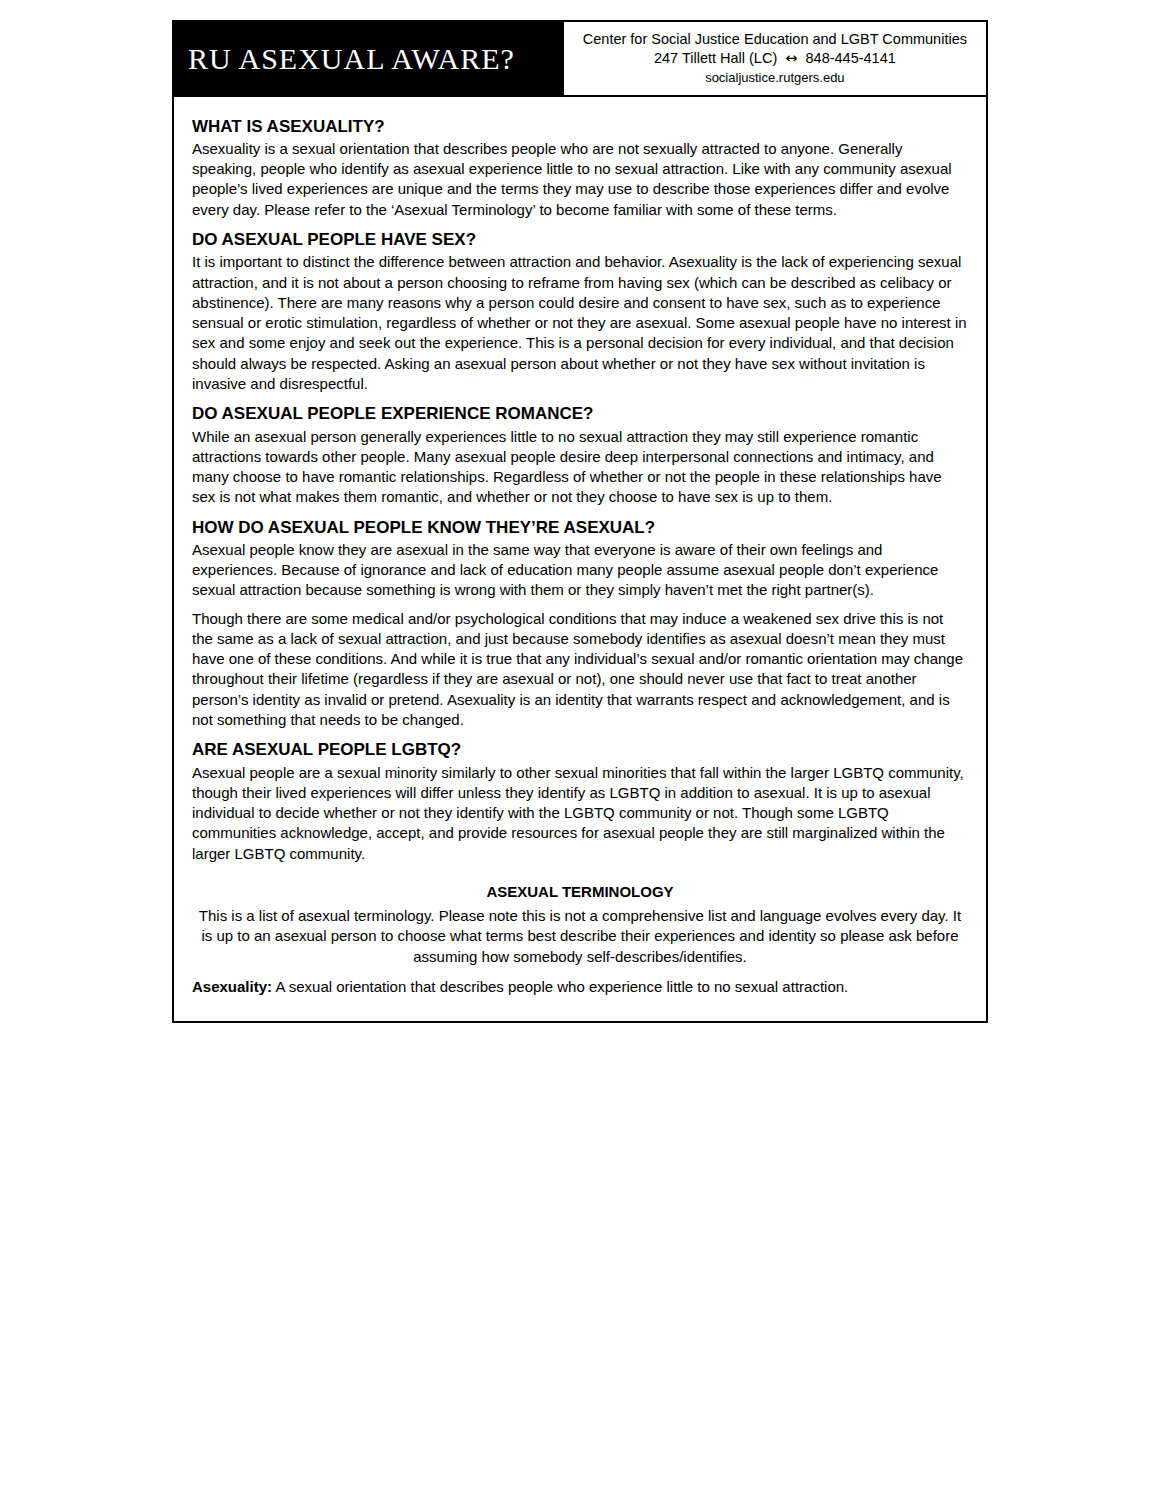RU ASEXUAL AWARE?
Center for Social Justice Education and LGBT Communities
247 Tillett Hall (LC) ↔ 848-445-4141
socialjustice.rutgers.edu
WHAT IS ASEXUALITY?
Asexuality is a sexual orientation that describes people who are not sexually attracted to anyone. Generally speaking, people who identify as asexual experience little to no sexual attraction. Like with any community asexual people’s lived experiences are unique and the terms they may use to describe those experiences differ and evolve every day. Please refer to the ‘Asexual Terminology’ to become familiar with some of these terms.
DO ASEXUAL PEOPLE HAVE SEX?
It is important to distinct the difference between attraction and behavior. Asexuality is the lack of experiencing sexual attraction, and it is not about a person choosing to reframe from having sex (which can be described as celibacy or abstinence). There are many reasons why a person could desire and consent to have sex, such as to experience sensual or erotic stimulation, regardless of whether or not they are asexual. Some asexual people have no interest in sex and some enjoy and seek out the experience. This is a personal decision for every individual, and that decision should always be respected. Asking an asexual person about whether or not they have sex without invitation is invasive and disrespectful.
DO ASEXUAL PEOPLE EXPERIENCE ROMANCE?
While an asexual person generally experiences little to no sexual attraction they may still experience romantic attractions towards other people. Many asexual people desire deep interpersonal connections and intimacy, and many choose to have romantic relationships. Regardless of whether or not the people in these relationships have sex is not what makes them romantic, and whether or not they choose to have sex is up to them.
HOW DO ASEXUAL PEOPLE KNOW THEY’RE ASEXUAL?
Asexual people know they are asexual in the same way that everyone is aware of their own feelings and experiences. Because of ignorance and lack of education many people assume asexual people don’t experience sexual attraction because something is wrong with them or they simply haven’t met the right partner(s).
Though there are some medical and/or psychological conditions that may induce a weakened sex drive this is not the same as a lack of sexual attraction, and just because somebody identifies as asexual doesn’t mean they must have one of these conditions. And while it is true that any individual’s sexual and/or romantic orientation may change throughout their lifetime (regardless if they are asexual or not), one should never use that fact to treat another person’s identity as invalid or pretend. Asexuality is an identity that warrants respect and acknowledgement, and is not something that needs to be changed.
ARE ASEXUAL PEOPLE LGBTQ?
Asexual people are a sexual minority similarly to other sexual minorities that fall within the larger LGBTQ community, though their lived experiences will differ unless they identify as LGBTQ in addition to asexual. It is up to asexual individual to decide whether or not they identify with the LGBTQ community or not. Though some LGBTQ communities acknowledge, accept, and provide resources for asexual people they are still marginalized within the larger LGBTQ community.
ASEXUAL TERMINOLOGY
This is a list of asexual terminology. Please note this is not a comprehensive list and language evolves every day. It is up to an asexual person to choose what terms best describe their experiences and identity so please ask before assuming how somebody self-describes/identifies.
Asexuality: A sexual orientation that describes people who experience little to no sexual attraction.